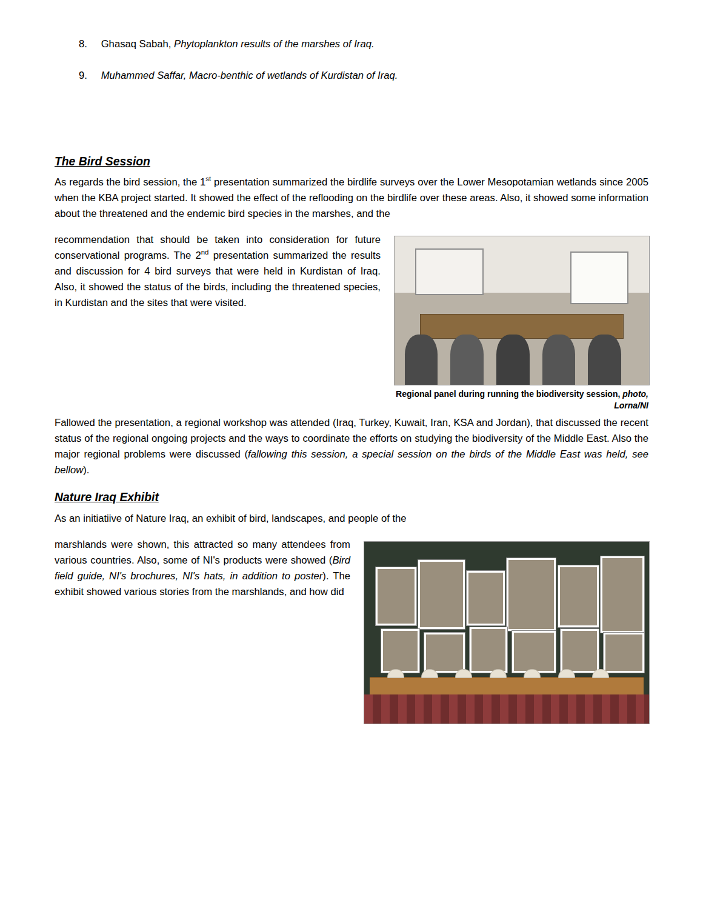8. Ghasaq Sabah, Phytoplankton results of the marshes of Iraq.
9. Muhammed Saffar, Macro-benthic of wetlands of Kurdistan of Iraq.
The Bird Session
As regards the bird session, the 1st presentation summarized the birdlife surveys over the Lower Mesopotamian wetlands since 2005 when the KBA project started. It showed the effect of the reflooding on the birdlife over these areas. Also, it showed some information about the threatened and the endemic bird species in the marshes, and the
Regional panel during running the biodiversity session, photo, Lorna/NI
recommendation that should be taken into consideration for future conservational programs. The 2nd presentation summarized the results and discussion for 4 bird surveys that were held in Kurdistan of Iraq. Also, it showed the status of the birds, including the threatened species, in Kurdistan and the sites that were visited.
Fallowed the presentation, a regional workshop was attended (Iraq, Turkey, Kuwait, Iran, KSA and Jordan), that discussed the recent status of the regional ongoing projects and the ways to coordinate the efforts on studying the biodiversity of the Middle East. Also the major regional problems were discussed (fallowing this session, a special session on the birds of the Middle East was held, see bellow).
Nature Iraq Exhibit
As an initiatiive of Nature Iraq, an exhibit of bird, landscapes, and people of the
marshlands were shown, this attracted so many attendees from various countries. Also, some of NI's products were showed (Bird field guide, NI's brochures, NI's hats, in addition to poster). The exhibit showed various stories from the marshlands, and how did